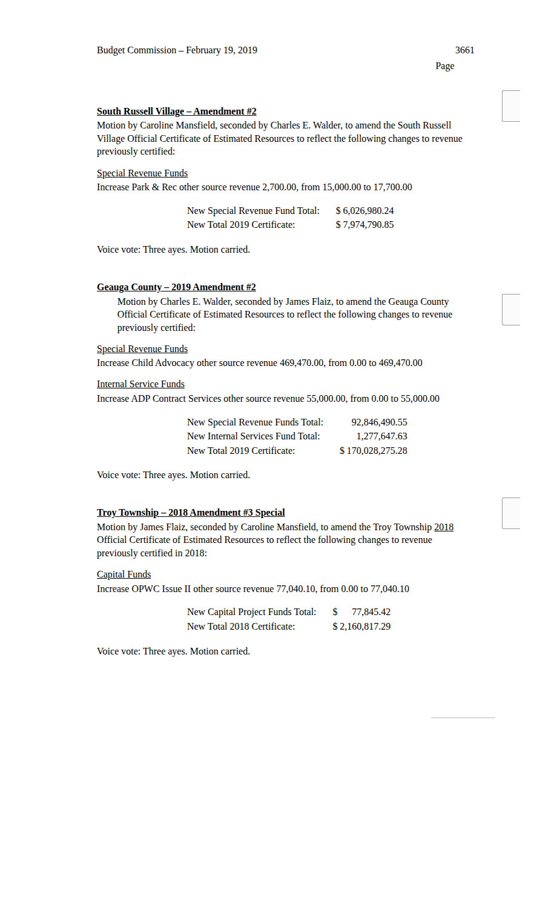Budget Commission – February 19, 2019
3661
Page
South Russell Village – Amendment #2
Motion by Caroline Mansfield, seconded by Charles E. Walder, to amend the South Russell Village Official Certificate of Estimated Resources to reflect the following changes to revenue previously certified:
Special Revenue Funds
Increase Park & Rec other source revenue 2,700.00, from 15,000.00 to 17,700.00
| New Special Revenue Fund Total: | $ | 6,026,980.24 |
| New Total 2019 Certificate: | $ | 7,974,790.85 |
Voice vote: Three ayes. Motion carried.
Geauga County – 2019 Amendment #2
Motion by Charles E. Walder, seconded by James Flaiz, to amend the Geauga County Official Certificate of Estimated Resources to reflect the following changes to revenue previously certified:
Special Revenue Funds
Increase Child Advocacy other source revenue 469,470.00, from 0.00 to 469,470.00
Internal Service Funds
Increase ADP Contract Services other source revenue 55,000.00, from 0.00 to 55,000.00
| New Special Revenue Funds Total: | | 92,846,490.55 |
| New Internal Services Fund Total: | | 1,277,647.63 |
| New Total 2019 Certificate: | $ | 170,028,275.28 |
Voice vote: Three ayes. Motion carried.
Troy Township – 2018 Amendment #3 Special
Motion by James Flaiz, seconded by Caroline Mansfield, to amend the Troy Township 2018 Official Certificate of Estimated Resources to reflect the following changes to revenue previously certified in 2018:
Capital Funds
Increase OPWC Issue II other source revenue 77,040.10, from 0.00 to 77,040.10
| New Capital Project Funds Total: | $ | 77,845.42 |
| New Total 2018 Certificate: | $ | 2,160,817.29 |
Voice vote: Three ayes. Motion carried.